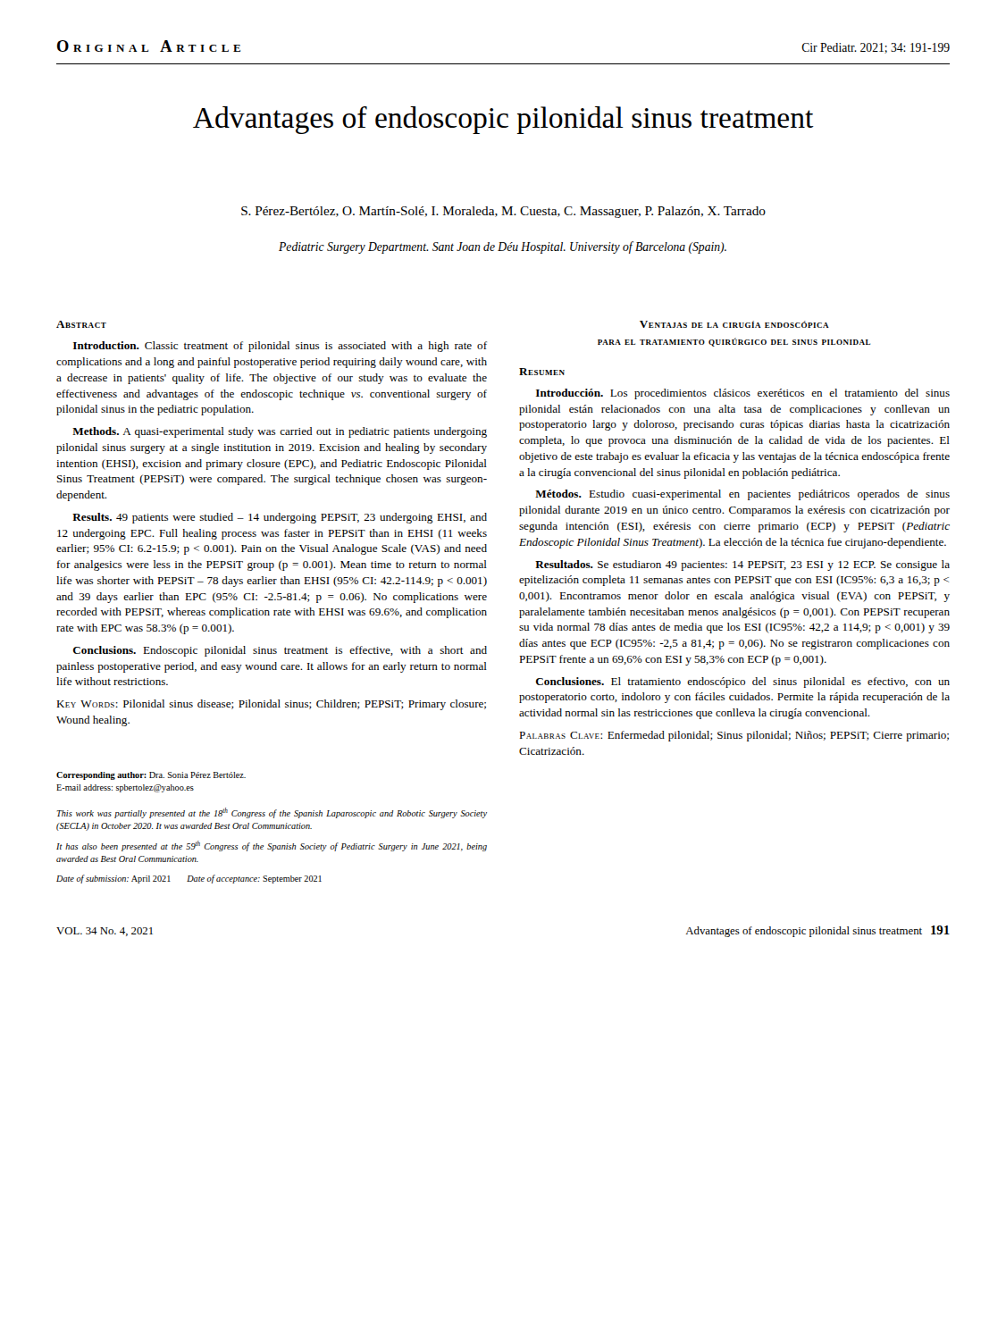Original Article Cir Pediatr. 2021; 34: 191-199
Advantages of endoscopic pilonidal sinus treatment
S. Pérez-Bertólez, O. Martín-Solé, I. Moraleda, M. Cuesta, C. Massaguer, P. Palazón, X. Tarrado
Pediatric Surgery Department. Sant Joan de Déu Hospital. University of Barcelona (Spain).
Abstract
Introduction. Classic treatment of pilonidal sinus is associated with a high rate of complications and a long and painful postoperative period requiring daily wound care, with a decrease in patients' quality of life. The objective of our study was to evaluate the effectiveness and advantages of the endoscopic technique vs. conventional surgery of pilonidal sinus in the pediatric population.
Methods. A quasi-experimental study was carried out in pediatric patients undergoing pilonidal sinus surgery at a single institution in 2019. Excision and healing by secondary intention (EHSI), excision and primary closure (EPC), and Pediatric Endoscopic Pilonidal Sinus Treatment (PEPSiT) were compared. The surgical technique chosen was surgeon-dependent.
Results. 49 patients were studied – 14 undergoing PEPSiT, 23 undergoing EHSI, and 12 undergoing EPC. Full healing process was faster in PEPSiT than in EHSI (11 weeks earlier; 95% CI: 6.2-15.9; p < 0.001). Pain on the Visual Analogue Scale (VAS) and need for analgesics were less in the PEPSiT group (p = 0.001). Mean time to return to normal life was shorter with PEPSiT – 78 days earlier than EHSI (95% CI: 42.2-114.9; p < 0.001) and 39 days earlier than EPC (95% CI: -2.5-81.4; p = 0.06). No complications were recorded with PEPSiT, whereas complication rate with EHSI was 69.6%, and complication rate with EPC was 58.3% (p = 0.001).
Conclusions. Endoscopic pilonidal sinus treatment is effective, with a short and painless postoperative period, and easy wound care. It allows for an early return to normal life without restrictions.
Key Words: Pilonidal sinus disease; Pilonidal sinus; Children; PEPSiT; Primary closure; Wound healing.
Corresponding author: Dra. Sonia Pérez Bertólez.
E-mail address: spbertolez@yahoo.es
This work was partially presented at the 18th Congress of the Spanish Laparoscopic and Robotic Surgery Society (SECLA) in October 2020. It was awarded Best Oral Communication.
It has also been presented at the 59th Congress of the Spanish Society of Pediatric Surgery in June 2021, being awarded as Best Oral Communication.
Date of submission: April 2021 Date of acceptance: September 2021
Ventajas de la cirugía endoscópica
para el tratamiento quirúrgico del sinus pilonidal
Resumen
Introducción. Los procedimientos clásicos exeréticos en el tratamiento del sinus pilonidal están relacionados con una alta tasa de complicaciones y conllevan un postoperatorio largo y doloroso, precisando curas tópicas diarias hasta la cicatrización completa, lo que provoca una disminución de la calidad de vida de los pacientes. El objetivo de este trabajo es evaluar la eficacia y las ventajas de la técnica endoscópica frente a la cirugía convencional del sinus pilonidal en población pediátrica.
Métodos. Estudio cuasi-experimental en pacientes pediátricos operados de sinus pilonidal durante 2019 en un único centro. Comparamos la exéresis con cicatrización por segunda intención (ESI), exéresis con cierre primario (ECP) y PEPSiT (Pediatric Endoscopic Pilonidal Sinus Treatment). La elección de la técnica fue cirujano-dependiente.
Resultados. Se estudiaron 49 pacientes: 14 PEPSiT, 23 ESI y 12 ECP. Se consigue la epitelización completa 11 semanas antes con PEPSiT que con ESI (IC95%: 6,3 a 16,3; p < 0,001). Encontramos menor dolor en escala analógica visual (EVA) con PEPSiT, y paralelamente también necesitaban menos analgésicos (p = 0,001). Con PEPSiT recuperan su vida normal 78 días antes de media que los ESI (IC95%: 42,2 a 114,9; p < 0,001) y 39 días antes que ECP (IC95%: -2,5 a 81,4; p = 0,06). No se registraron complicaciones con PEPSiT frente a un 69,6% con ESI y 58,3% con ECP (p = 0,001).
Conclusiones. El tratamiento endoscópico del sinus pilonidal es efectivo, con un postoperatorio corto, indoloro y con fáciles cuidados. Permite la rápida recuperación de la actividad normal sin las restricciones que conlleva la cirugía convencional.
Palabras Clave: Enfermedad pilonidal; Sinus pilonidal; Niños; PEPSiT; Cierre primario; Cicatrización.
VOL. 34 No. 4, 2021 Advantages of endoscopic pilonidal sinus treatment191